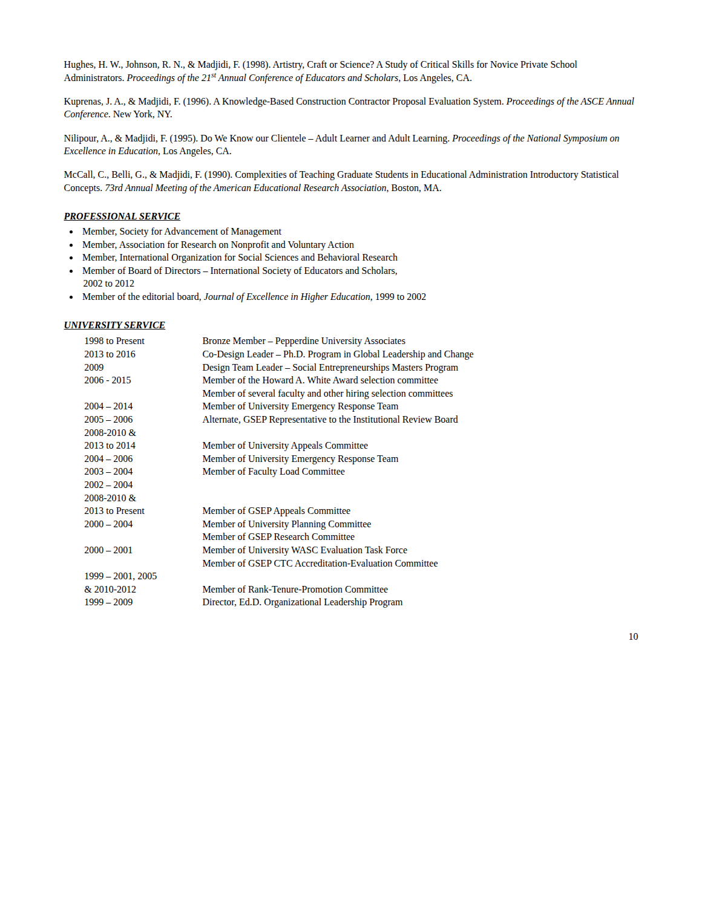Hughes, H. W., Johnson, R. N., & Madjidi, F. (1998). Artistry, Craft or Science? A Study of Critical Skills for Novice Private School Administrators. Proceedings of the 21st Annual Conference of Educators and Scholars, Los Angeles, CA.
Kuprenas, J. A., & Madjidi, F. (1996). A Knowledge-Based Construction Contractor Proposal Evaluation System. Proceedings of the ASCE Annual Conference. New York, NY.
Nilipour, A., & Madjidi, F. (1995). Do We Know our Clientele – Adult Learner and Adult Learning. Proceedings of the National Symposium on Excellence in Education, Los Angeles, CA.
McCall, C., Belli, G., & Madjidi, F. (1990). Complexities of Teaching Graduate Students in Educational Administration Introductory Statistical Concepts. 73rd Annual Meeting of the American Educational Research Association, Boston, MA.
PROFESSIONAL SERVICE
Member, Society for Advancement of Management
Member, Association for Research on Nonprofit and Voluntary Action
Member, International Organization for Social Sciences and Behavioral Research
Member of Board of Directors – International Society of Educators and Scholars,
2002 to 2012
Member of the editorial board, Journal of Excellence in Higher Education, 1999 to 2002
UNIVERSITY SERVICE
| 1998 to Present | Bronze Member – Pepperdine University Associates |
| 2013 to 2016 | Co-Design Leader – Ph.D. Program in Global Leadership and Change |
| 2009 | Design Team Leader – Social Entrepreneurships Masters Program |
| 2006 - 2015 | Member of the Howard A. White Award selection committee |
| | Member of several faculty and other hiring selection committees |
| 2004 – 2014 | Member of University Emergency Response Team |
| 2005 – 2006 | Alternate, GSEP Representative to the Institutional Review Board |
| 2008-2010 & | |
| 2013 to 2014 | Member of University Appeals Committee |
| 2004 – 2006 | Member of University Emergency Response Team |
| 2003 – 2004 | Member of Faculty Load Committee |
| 2002 – 2004 | |
| 2008-2010 & | |
| 2013 to Present | Member of GSEP Appeals Committee |
| 2000 – 2004 | Member of University Planning Committee |
| | Member of GSEP Research Committee |
| 2000 – 2001 | Member of University WASC Evaluation Task Force |
| | Member of GSEP CTC Accreditation-Evaluation Committee |
| 1999 – 2001, 2005 | |
| & 2010-2012 | Member of Rank-Tenure-Promotion Committee |
| 1999 – 2009 | Director, Ed.D. Organizational Leadership Program |
10